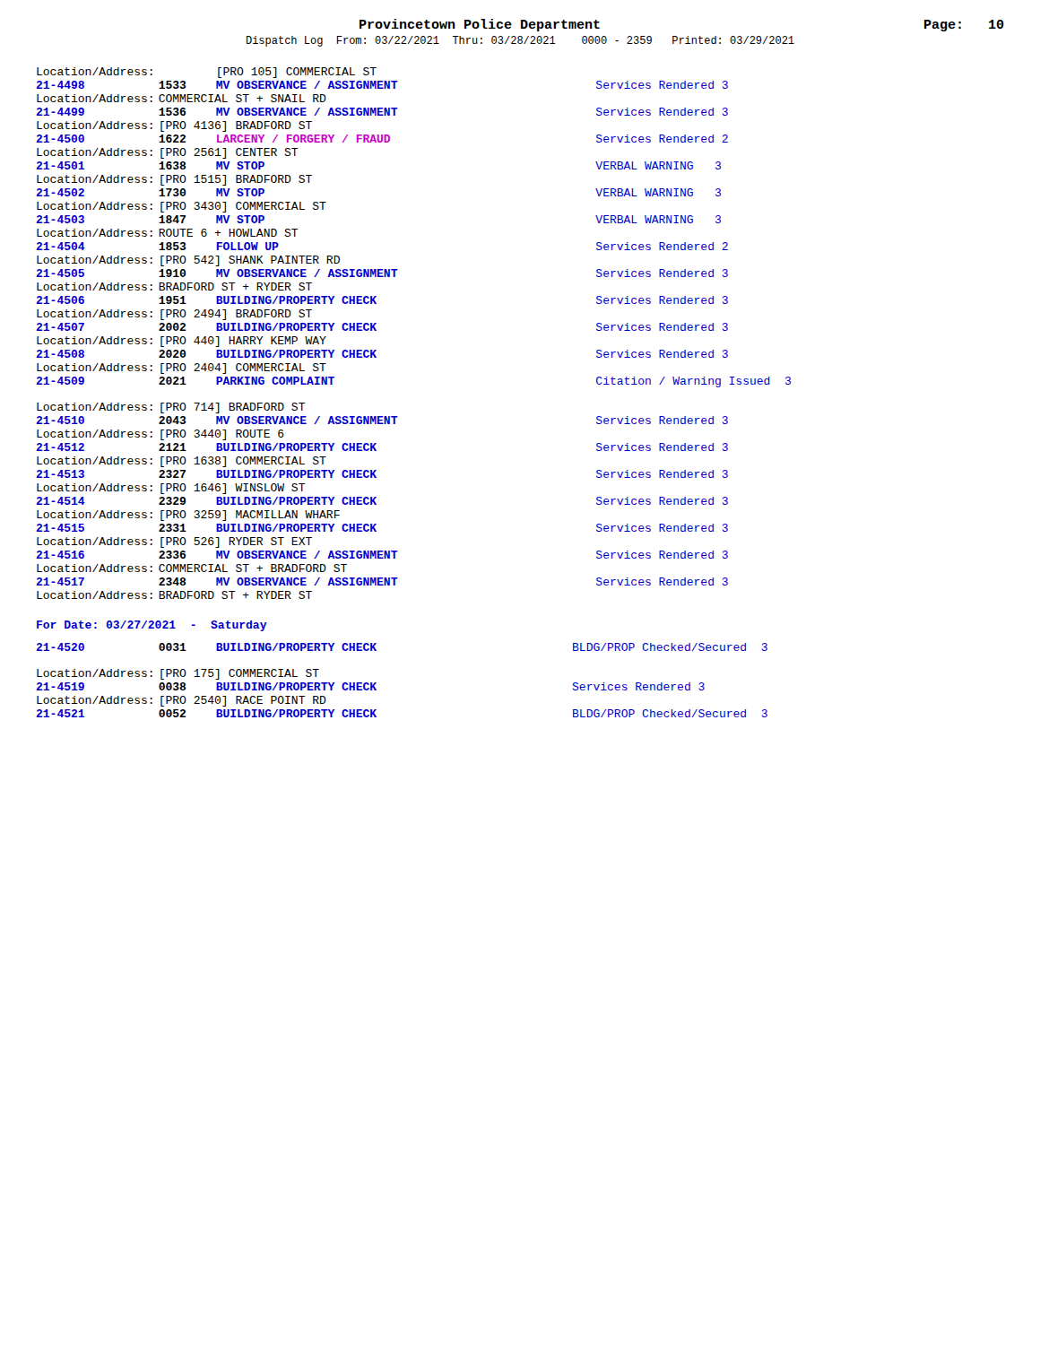Page: 10
Provincetown Police Department
Dispatch Log From: 03/22/2021 Thru: 03/28/2021 0000 - 2359 Printed: 03/29/2021
| Location/Address: | [PRO 105] COMMERCIAL ST |
| 21-4498 | 1533 | MV OBSERVANCE / ASSIGNMENT | Services Rendered 3 |
| Location/Address: | COMMERCIAL ST + SNAIL RD |
| 21-4499 | 1536 | MV OBSERVANCE / ASSIGNMENT | Services Rendered 3 |
| Location/Address: | [PRO 4136] BRADFORD ST |
| 21-4500 | 1622 | LARCENY / FORGERY / FRAUD | Services Rendered 2 |
| Location/Address: | [PRO 2561] CENTER ST |
| 21-4501 | 1638 | MV STOP | VERBAL WARNING 3 |
| Location/Address: | [PRO 1515] BRADFORD ST |
| 21-4502 | 1730 | MV STOP | VERBAL WARNING 3 |
| Location/Address: | [PRO 3430] COMMERCIAL ST |
| 21-4503 | 1847 | MV STOP | VERBAL WARNING 3 |
| Location/Address: | ROUTE 6 + HOWLAND ST |
| 21-4504 | 1853 | FOLLOW UP | Services Rendered 2 |
| Location/Address: | [PRO 542] SHANK PAINTER RD |
| 21-4505 | 1910 | MV OBSERVANCE / ASSIGNMENT | Services Rendered 3 |
| Location/Address: | BRADFORD ST + RYDER ST |
| 21-4506 | 1951 | BUILDING/PROPERTY CHECK | Services Rendered 3 |
| Location/Address: | [PRO 2494] BRADFORD ST |
| 21-4507 | 2002 | BUILDING/PROPERTY CHECK | Services Rendered 3 |
| Location/Address: | [PRO 440] HARRY KEMP WAY |
| 21-4508 | 2020 | BUILDING/PROPERTY CHECK | Services Rendered 3 |
| Location/Address: | [PRO 2404] COMMERCIAL ST |
| 21-4509 | 2021 | PARKING COMPLAINT | Citation / Warning Issued 3 |
| Location/Address: | [PRO 714] BRADFORD ST |
| 21-4510 | 2043 | MV OBSERVANCE / ASSIGNMENT | Services Rendered 3 |
| Location/Address: | [PRO 3440] ROUTE 6 |
| 21-4512 | 2121 | BUILDING/PROPERTY CHECK | Services Rendered 3 |
| Location/Address: | [PRO 1638] COMMERCIAL ST |
| 21-4513 | 2327 | BUILDING/PROPERTY CHECK | Services Rendered 3 |
| Location/Address: | [PRO 1646] WINSLOW ST |
| 21-4514 | 2329 | BUILDING/PROPERTY CHECK | Services Rendered 3 |
| Location/Address: | [PRO 3259] MACMILLAN WHARF |
| 21-4515 | 2331 | BUILDING/PROPERTY CHECK | Services Rendered 3 |
| Location/Address: | [PRO 526] RYDER ST EXT |
| 21-4516 | 2336 | MV OBSERVANCE / ASSIGNMENT | Services Rendered 3 |
| Location/Address: | COMMERCIAL ST + BRADFORD ST |
| 21-4517 | 2348 | MV OBSERVANCE / ASSIGNMENT | Services Rendered 3 |
| Location/Address: | BRADFORD ST + RYDER ST |
For Date: 03/27/2021 - Saturday
| 21-4520 | 0031 | BUILDING/PROPERTY CHECK | BLDG/PROP Checked/Secured 3 |
| Location/Address: | [PRO 175] COMMERCIAL ST |
| 21-4519 | 0038 | BUILDING/PROPERTY CHECK | Services Rendered 3 |
| Location/Address: | [PRO 2540] RACE POINT RD |
| 21-4521 | 0052 | BUILDING/PROPERTY CHECK | BLDG/PROP Checked/Secured 3 |